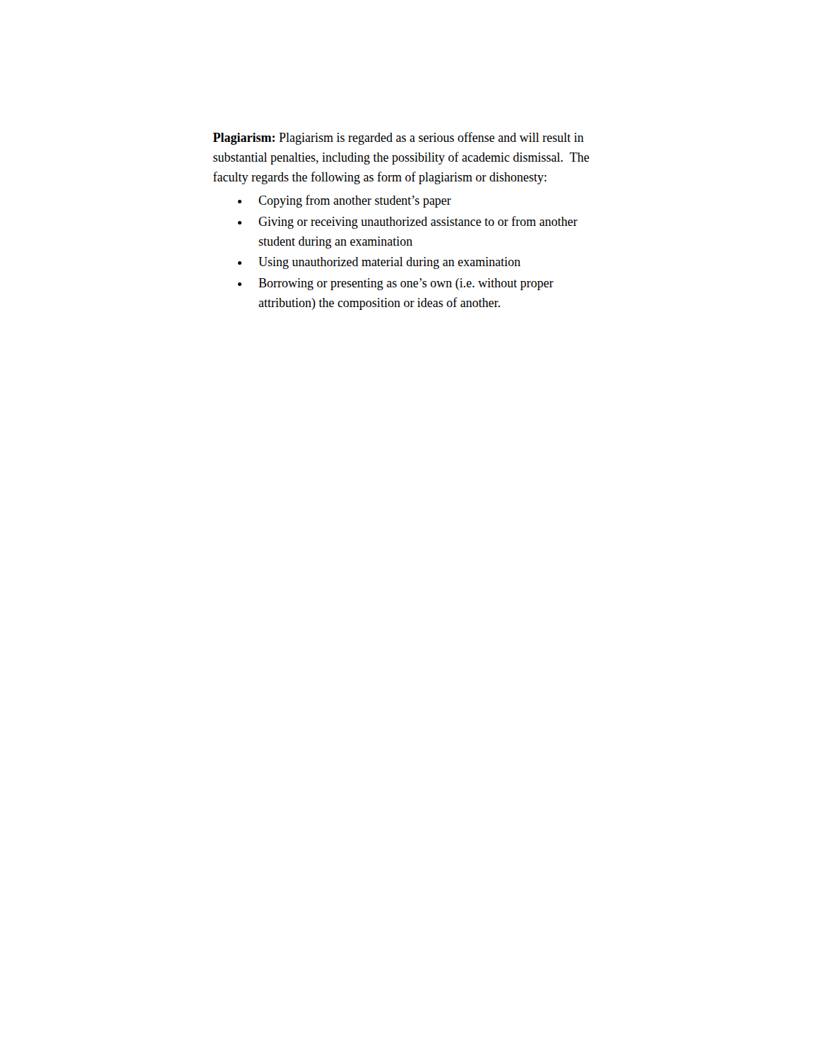Plagiarism: Plagiarism is regarded as a serious offense and will result in substantial penalties, including the possibility of academic dismissal. The faculty regards the following as form of plagiarism or dishonesty:
Copying from another student’s paper
Giving or receiving unauthorized assistance to or from another student during an examination
Using unauthorized material during an examination
Borrowing or presenting as one’s own (i.e. without proper attribution) the composition or ideas of another.